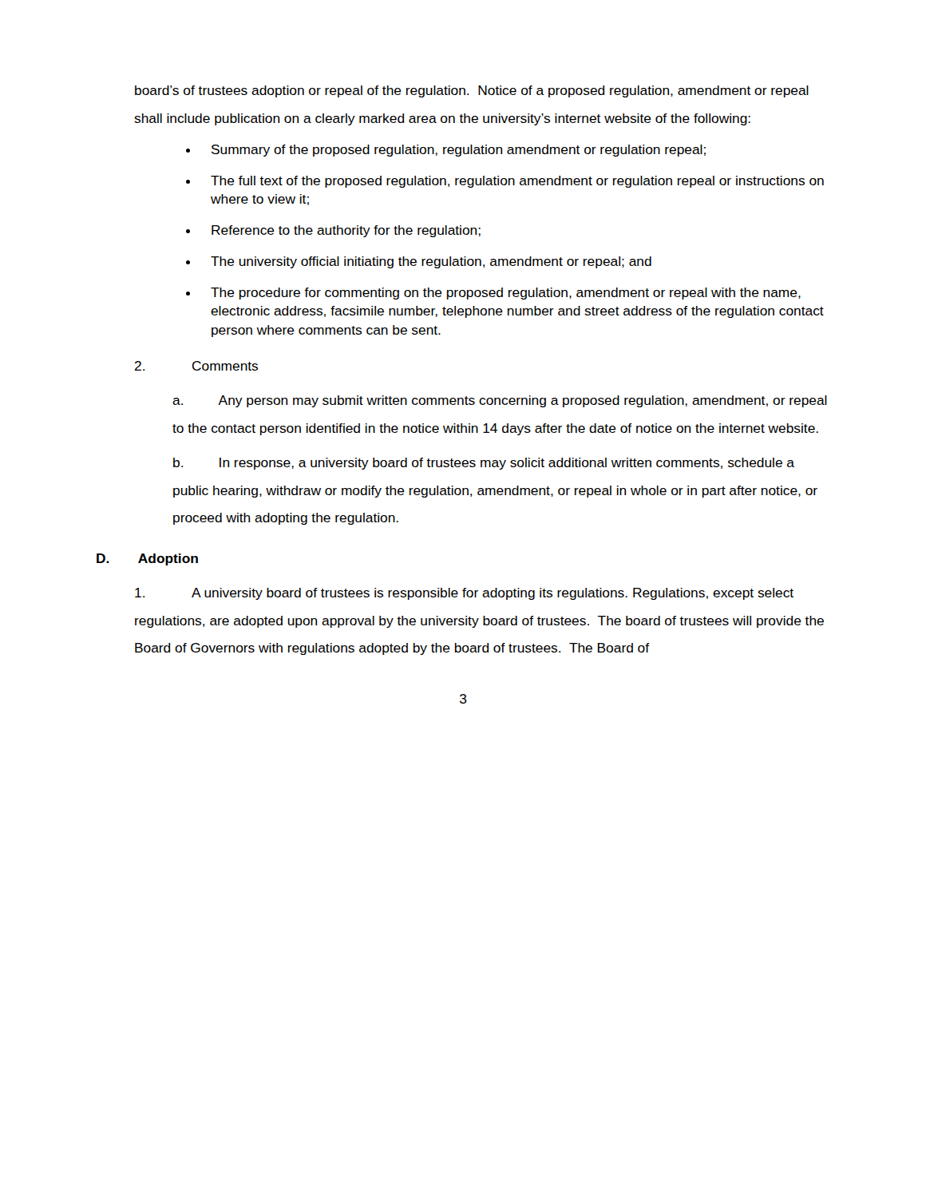board’s of trustees adoption or repeal of the regulation. Notice of a proposed regulation, amendment or repeal shall include publication on a clearly marked area on the university’s internet website of the following:
Summary of the proposed regulation, regulation amendment or regulation repeal;
The full text of the proposed regulation, regulation amendment or regulation repeal or instructions on where to view it;
Reference to the authority for the regulation;
The university official initiating the regulation, amendment or repeal; and
The procedure for commenting on the proposed regulation, amendment or repeal with the name, electronic address, facsimile number, telephone number and street address of the regulation contact person where comments can be sent.
2. Comments
a. Any person may submit written comments concerning a proposed regulation, amendment, or repeal to the contact person identified in the notice within 14 days after the date of notice on the internet website.
b. In response, a university board of trustees may solicit additional written comments, schedule a public hearing, withdraw or modify the regulation, amendment, or repeal in whole or in part after notice, or proceed with adopting the regulation.
D. Adoption
1. A university board of trustees is responsible for adopting its regulations. Regulations, except select regulations, are adopted upon approval by the university board of trustees. The board of trustees will provide the Board of Governors with regulations adopted by the board of trustees. The Board of
3